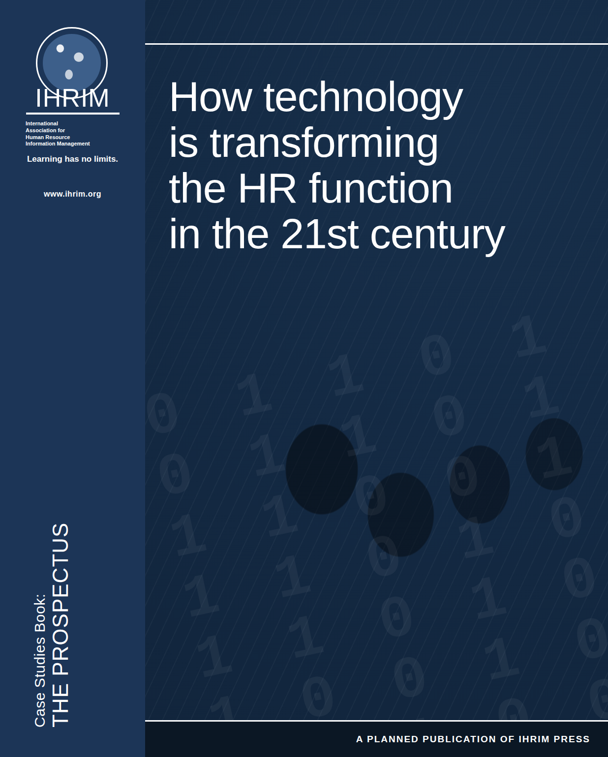IHRIM
International
Association for
Human Resource
Information Management
Learning has no limits.
www.ihrim.org
Case Studies Book:
THE PROSPECTUS
How technology
is transforming
the HR function
in the 21st century
A PLANNED PUBLICATION OF IHRIM PRESS